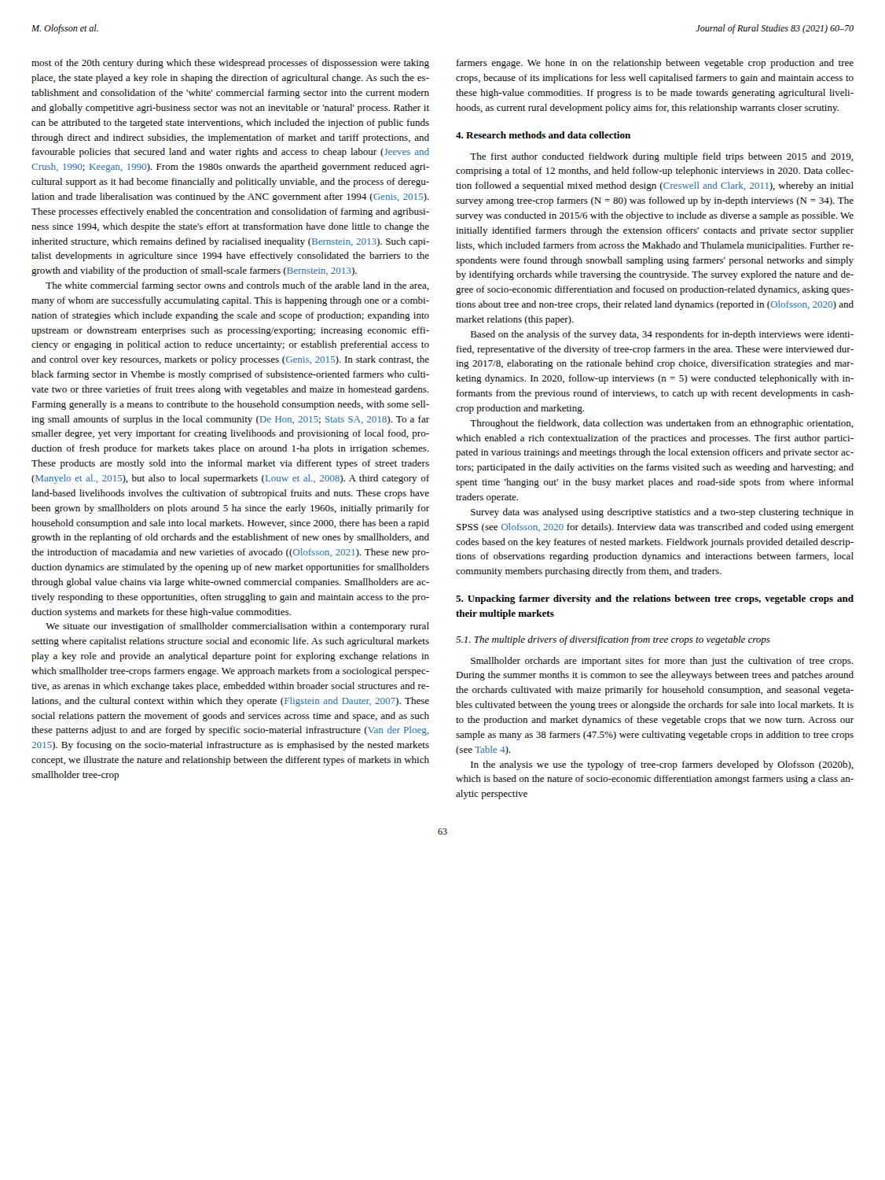M. Olofsson et al. Journal of Rural Studies 83 (2021) 60–70
most of the 20th century during which these widespread processes of dispossession were taking place, the state played a key role in shaping the direction of agricultural change. As such the establishment and consolidation of the 'white' commercial farming sector into the current modern and globally competitive agri-business sector was not an inevitable or 'natural' process. Rather it can be attributed to the targeted state interventions, which included the injection of public funds through direct and indirect subsidies, the implementation of market and tariff protections, and favourable policies that secured land and water rights and access to cheap labour (Jeeves and Crush, 1990; Keegan, 1990). From the 1980s onwards the apartheid government reduced agricultural support as it had become financially and politically unviable, and the process of deregulation and trade liberalisation was continued by the ANC government after 1994 (Genis, 2015). These processes effectively enabled the concentration and consolidation of farming and agribusiness since 1994, which despite the state's effort at transformation have done little to change the inherited structure, which remains defined by racialised inequality (Bernstein, 2013). Such capitalist developments in agriculture since 1994 have effectively consolidated the barriers to the growth and viability of the production of small-scale farmers (Bernstein, 2013).
The white commercial farming sector owns and controls much of the arable land in the area, many of whom are successfully accumulating capital. This is happening through one or a combination of strategies which include expanding the scale and scope of production; expanding into upstream or downstream enterprises such as processing/exporting; increasing economic efficiency or engaging in political action to reduce uncertainty; or establish preferential access to and control over key resources, markets or policy processes (Genis, 2015). In stark contrast, the black farming sector in Vhembe is mostly comprised of subsistence-oriented farmers who cultivate two or three varieties of fruit trees along with vegetables and maize in homestead gardens. Farming generally is a means to contribute to the household consumption needs, with some selling small amounts of surplus in the local community (De Hon, 2015; Stats SA, 2018). To a far smaller degree, yet very important for creating livelihoods and provisioning of local food, production of fresh produce for markets takes place on around 1-ha plots in irrigation schemes. These products are mostly sold into the informal market via different types of street traders (Manyelo et al., 2015), but also to local supermarkets (Louw et al., 2008). A third category of land-based livelihoods involves the cultivation of subtropical fruits and nuts. These crops have been grown by smallholders on plots around 5 ha since the early 1960s, initially primarily for household consumption and sale into local markets. However, since 2000, there has been a rapid growth in the replanting of old orchards and the establishment of new ones by smallholders, and the introduction of macadamia and new varieties of avocado ((Olofsson, 2021). These new production dynamics are stimulated by the opening up of new market opportunities for smallholders through global value chains via large white-owned commercial companies. Smallholders are actively responding to these opportunities, often struggling to gain and maintain access to the production systems and markets for these high-value commodities.
We situate our investigation of smallholder commercialisation within a contemporary rural setting where capitalist relations structure social and economic life. As such agricultural markets play a key role and provide an analytical departure point for exploring exchange relations in which smallholder tree-crops farmers engage. We approach markets from a sociological perspective, as arenas in which exchange takes place, embedded within broader social structures and relations, and the cultural context within which they operate (Fligstein and Dauter, 2007). These social relations pattern the movement of goods and services across time and space, and as such these patterns adjust to and are forged by specific socio-material infrastructure (Van der Ploeg, 2015). By focusing on the socio-material infrastructure as is emphasised by the nested markets concept, we illustrate the nature and relationship between the different types of markets in which smallholder tree-crop
farmers engage. We hone in on the relationship between vegetable crop production and tree crops, because of its implications for less well capitalised farmers to gain and maintain access to these high-value commodities. If progress is to be made towards generating agricultural livelihoods, as current rural development policy aims for, this relationship warrants closer scrutiny.
4. Research methods and data collection
The first author conducted fieldwork during multiple field trips between 2015 and 2019, comprising a total of 12 months, and held follow-up telephonic interviews in 2020. Data collection followed a sequential mixed method design (Creswell and Clark, 2011), whereby an initial survey among tree-crop farmers (N = 80) was followed up by in-depth interviews (N = 34). The survey was conducted in 2015/6 with the objective to include as diverse a sample as possible. We initially identified farmers through the extension officers' contacts and private sector supplier lists, which included farmers from across the Makhado and Thulamela municipalities. Further respondents were found through snowball sampling using farmers' personal networks and simply by identifying orchards while traversing the countryside. The survey explored the nature and degree of socio-economic differentiation and focused on production-related dynamics, asking questions about tree and non-tree crops, their related land dynamics (reported in (Olofsson, 2020) and market relations (this paper).
Based on the analysis of the survey data, 34 respondents for in-depth interviews were identified, representative of the diversity of tree-crop farmers in the area. These were interviewed during 2017/8, elaborating on the rationale behind crop choice, diversification strategies and marketing dynamics. In 2020, follow-up interviews (n = 5) were conducted telephonically with informants from the previous round of interviews, to catch up with recent developments in cash-crop production and marketing.
Throughout the fieldwork, data collection was undertaken from an ethnographic orientation, which enabled a rich contextualization of the practices and processes. The first author participated in various trainings and meetings through the local extension officers and private sector actors; participated in the daily activities on the farms visited such as weeding and harvesting; and spent time 'hanging out' in the busy market places and road-side spots from where informal traders operate.
Survey data was analysed using descriptive statistics and a two-step clustering technique in SPSS (see Olofsson, 2020 for details). Interview data was transcribed and coded using emergent codes based on the key features of nested markets. Fieldwork journals provided detailed descriptions of observations regarding production dynamics and interactions between farmers, local community members purchasing directly from them, and traders.
5. Unpacking farmer diversity and the relations between tree crops, vegetable crops and their multiple markets
5.1. The multiple drivers of diversification from tree crops to vegetable crops
Smallholder orchards are important sites for more than just the cultivation of tree crops. During the summer months it is common to see the alleyways between trees and patches around the orchards cultivated with maize primarily for household consumption, and seasonal vegetables cultivated between the young trees or alongside the orchards for sale into local markets. It is to the production and market dynamics of these vegetable crops that we now turn. Across our sample as many as 38 farmers (47.5%) were cultivating vegetable crops in addition to tree crops (see Table 4).
In the analysis we use the typology of tree-crop farmers developed by Olofsson (2020b), which is based on the nature of socio-economic differentiation amongst farmers using a class analytic perspective
63